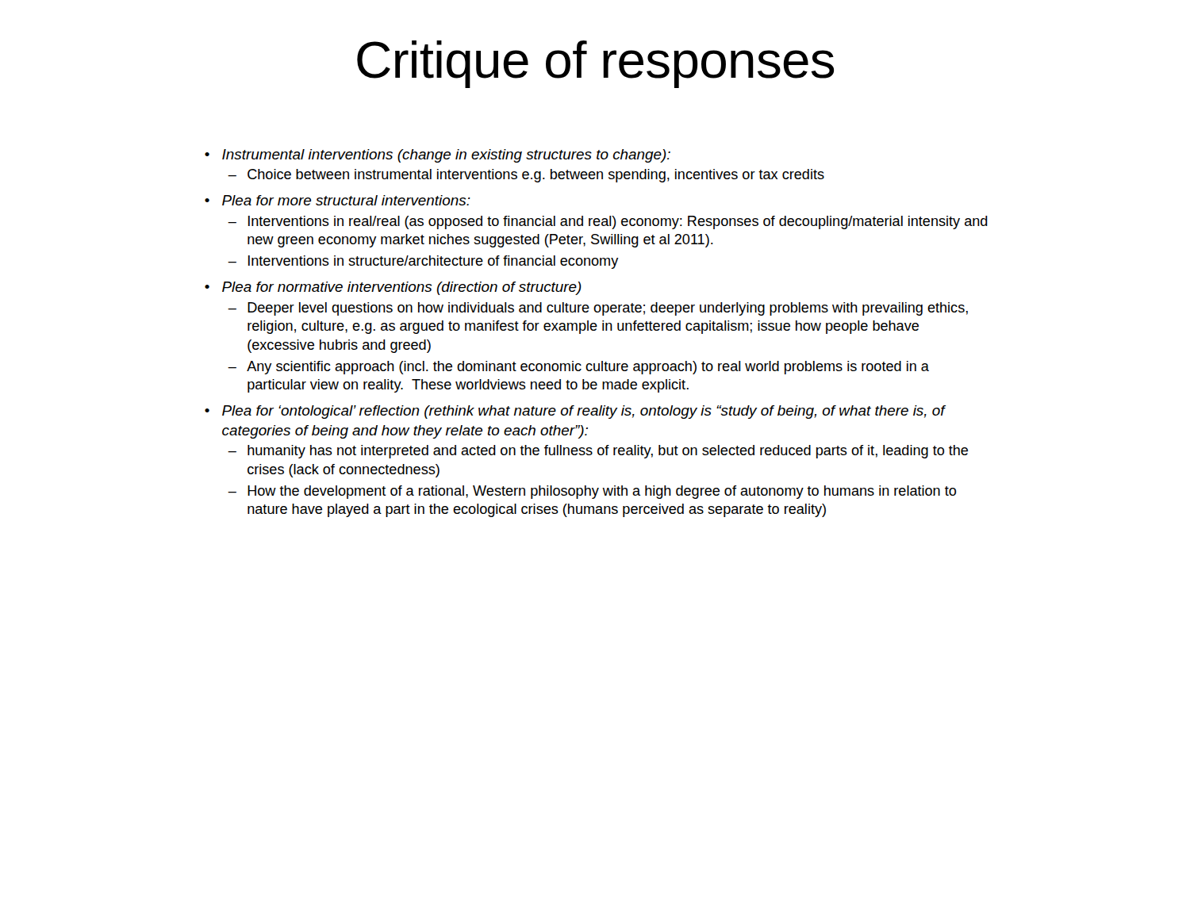Critique of responses
•Instrumental interventions (change in existing structures to change):
–Choice between instrumental interventions e.g. between spending, incentives or tax credits
•Plea for more structural interventions:
–Interventions in real/real (as opposed to financial and real) economy: Responses of decoupling/material intensity and new green economy market niches suggested (Peter, Swilling et al 2011).
–Interventions in structure/architecture of financial economy
•Plea for normative interventions (direction of structure)
–Deeper level questions on how individuals and culture operate; deeper underlying problems with prevailing ethics, religion, culture, e.g. as argued to manifest for example in unfettered capitalism; issue how people behave (excessive hubris and greed)
–Any scientific approach (incl. the dominant economic culture approach) to real world problems is rooted in a particular view on reality. These worldviews need to be made explicit.
•Plea for ‘ontological’ reflection (rethink what nature of reality is, ontology is “study of being, of what there is, of categories of being and how they relate to each other”):
–humanity has not interpreted and acted on the fullness of reality, but on selected reduced parts of it, leading to the crises (lack of connectedness)
–How the development of a rational, Western philosophy with a high degree of autonomy to humans in relation to nature have played a part in the ecological crises (humans perceived as separate to reality)